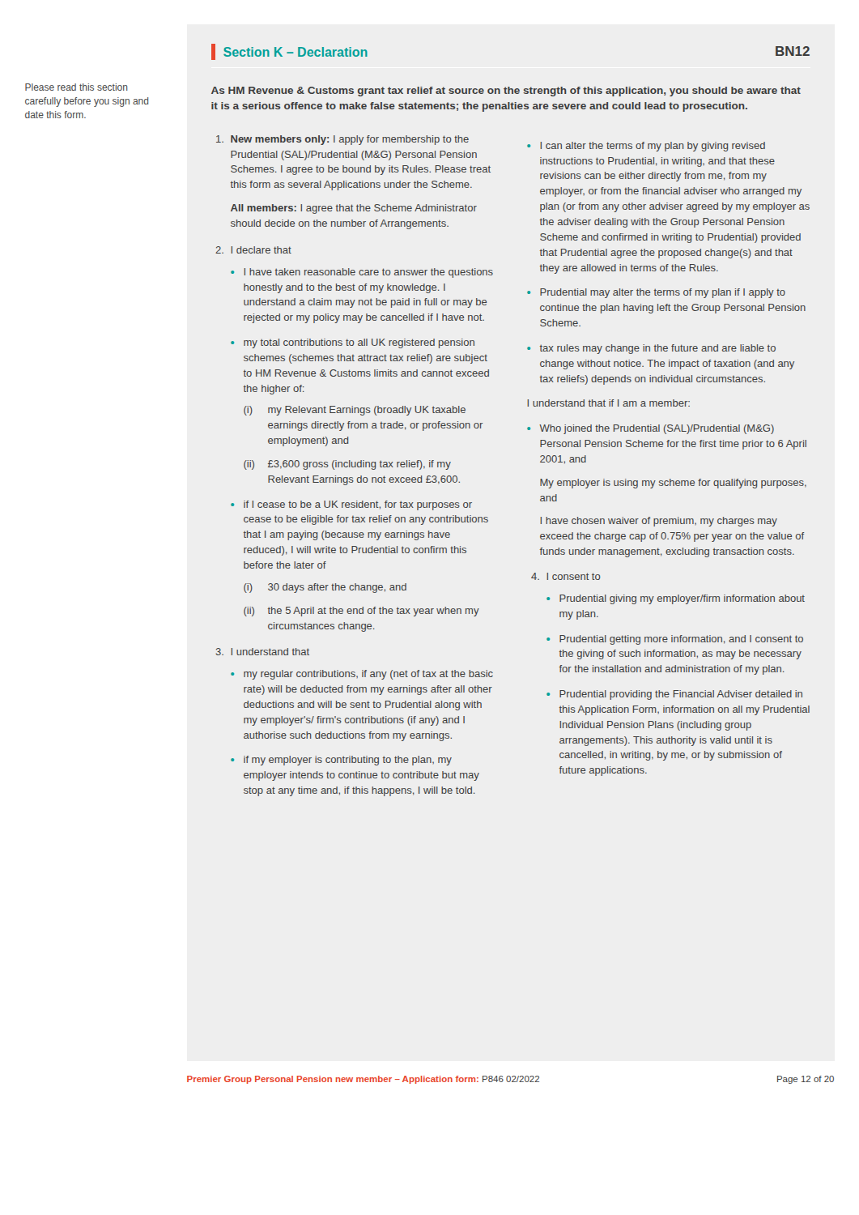Please read this section carefully before you sign and date this form.
Section K – Declaration
BN12
As HM Revenue & Customs grant tax relief at source on the strength of this application, you should be aware that it is a serious offence to make false statements; the penalties are severe and could lead to prosecution.
New members only: I apply for membership to the Prudential (SAL)/Prudential (M&G) Personal Pension Schemes. I agree to be bound by its Rules. Please treat this form as several Applications under the Scheme.
All members: I agree that the Scheme Administrator should decide on the number of Arrangements.
I declare that
I have taken reasonable care to answer the questions honestly and to the best of my knowledge. I understand a claim may not be paid in full or may be rejected or my policy may be cancelled if I have not.
my total contributions to all UK registered pension schemes (schemes that attract tax relief) are subject to HM Revenue & Customs limits and cannot exceed the higher of:
(i) my Relevant Earnings (broadly UK taxable earnings directly from a trade, or profession or employment) and
(ii)£3,600 gross (including tax relief), if my Relevant Earnings do not exceed £3,600.
if I cease to be a UK resident, for tax purposes or cease to be eligible for tax relief on any contributions that I am paying (because my earnings have reduced), I will write to Prudential to confirm this before the later of
(i) 30 days after the change, and
(ii) the 5 April at the end of the tax year when my circumstances change.
I understand that
my regular contributions, if any (net of tax at the basic rate) will be deducted from my earnings after all other deductions and will be sent to Prudential along with my employer's/ firm's contributions (if any) and I authorise such deductions from my earnings.
if my employer is contributing to the plan, my employer intends to continue to contribute but may stop at any time and, if this happens, I will be told.
I can alter the terms of my plan by giving revised instructions to Prudential, in writing, and that these revisions can be either directly from me, from my employer, or from the financial adviser who arranged my plan (or from any other adviser agreed by my employer as the adviser dealing with the Group Personal Pension Scheme and confirmed in writing to Prudential) provided that Prudential agree the proposed change(s) and that they are allowed in terms of the Rules.
Prudential may alter the terms of my plan if I apply to continue the plan having left the Group Personal Pension Scheme.
tax rules may change in the future and are liable to change without notice. The impact of taxation (and any tax reliefs) depends on individual circumstances.
I understand that if I am a member:
Who joined the Prudential (SAL)/Prudential (M&G) Personal Pension Scheme for the first time prior to 6 April 2001, and
My employer is using my scheme for qualifying purposes, and
I have chosen waiver of premium, my charges may exceed the charge cap of 0.75% per year on the value of funds under management, excluding transaction costs.
I consent to
Prudential giving my employer/firm information about my plan.
Prudential getting more information, and I consent to the giving of such information, as may be necessary for the installation and administration of my plan.
Prudential providing the Financial Adviser detailed in this Application Form, information on all my Prudential Individual Pension Plans (including group arrangements). This authority is valid until it is cancelled, in writing, by me, or by submission of future applications.
Premier Group Personal Pension new member – Application form: P846 02/2022
Page 12 of 20